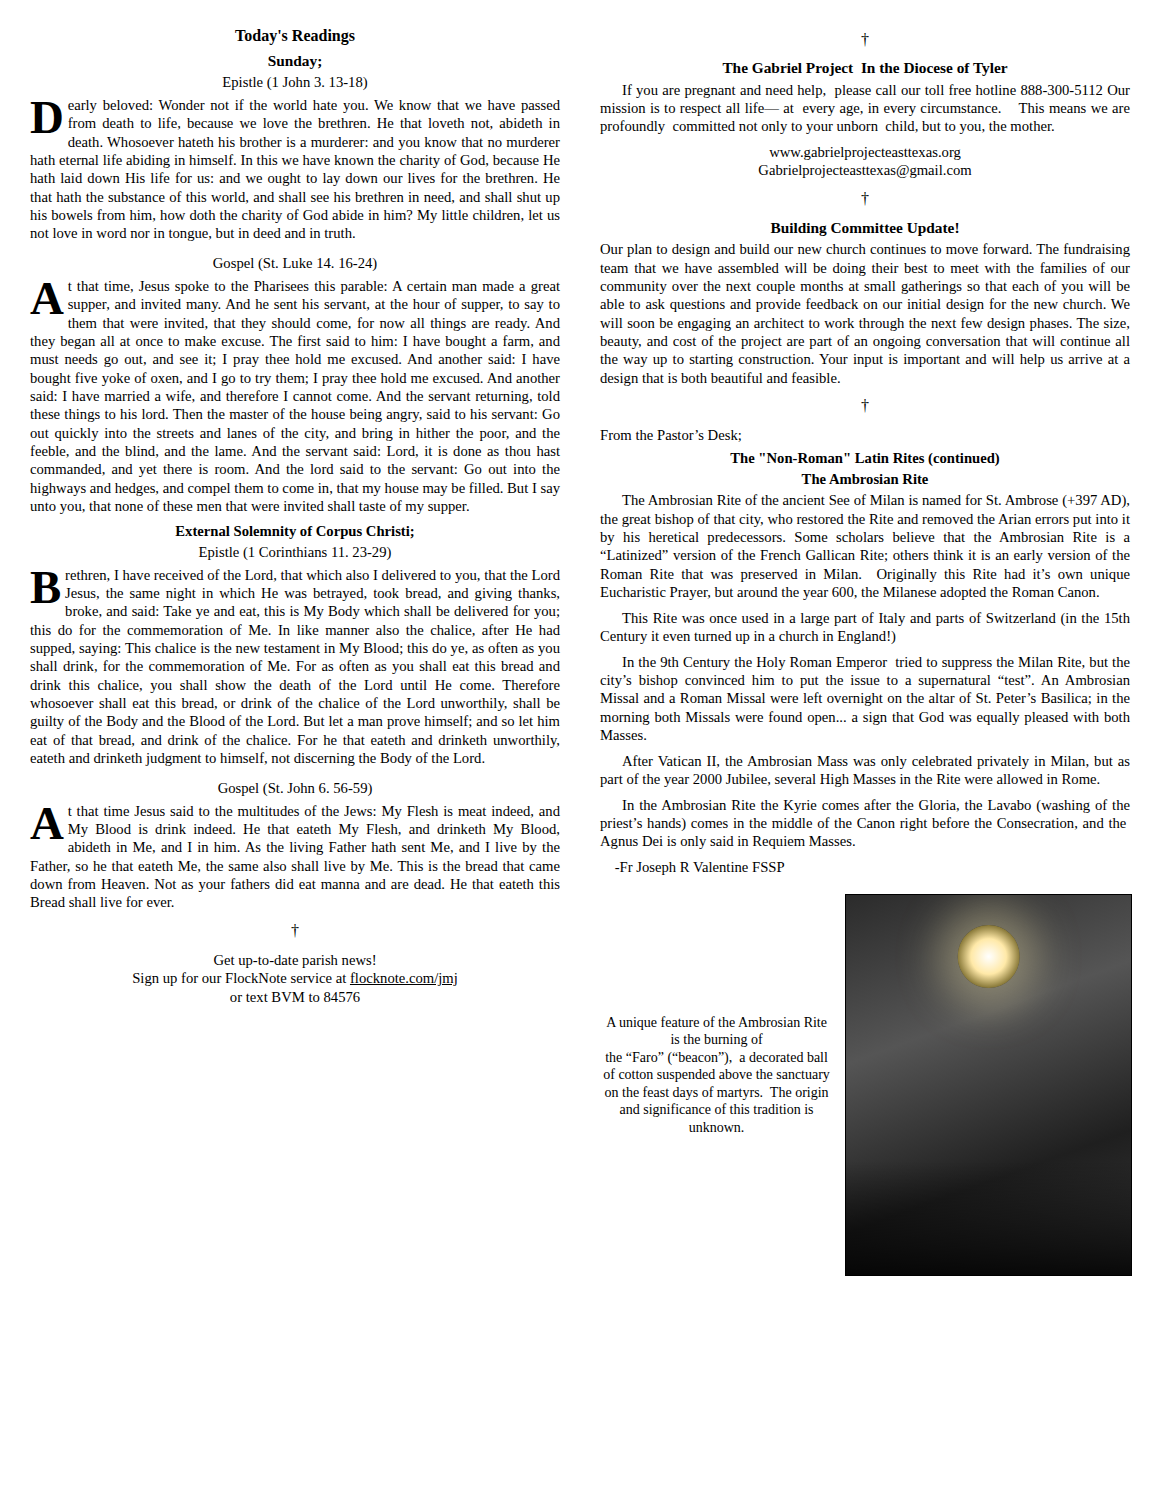Today's Readings
Sunday;
Epistle (1 John 3. 13-18)
Dearly beloved: Wonder not if the world hate you. We know that we have passed from death to life, because we love the brethren. He that loveth not, abideth in death. Whosoever hateth his brother is a murderer: and you know that no murderer hath eternal life abiding in himself. In this we have known the charity of God, because He hath laid down His life for us: and we ought to lay down our lives for the brethren. He that hath the substance of this world, and shall see his brethren in need, and shall shut up his bowels from him, how doth the charity of God abide in him? My little children, let us not love in word nor in tongue, but in deed and in truth.
Gospel (St. Luke 14. 16-24)
At that time, Jesus spoke to the Pharisees this parable: A certain man made a great supper, and invited many. And he sent his servant, at the hour of supper, to say to them that were invited, that they should come, for now all things are ready. And they began all at once to make excuse. The first said to him: I have bought a farm, and must needs go out, and see it; I pray thee hold me excused. And another said: I have bought five yoke of oxen, and I go to try them; I pray thee hold me excused. And another said: I have married a wife, and therefore I cannot come. And the servant returning, told these things to his lord. Then the master of the house being angry, said to his servant: Go out quickly into the streets and lanes of the city, and bring in hither the poor, and the feeble, and the blind, and the lame. And the servant said: Lord, it is done as thou hast commanded, and yet there is room. And the lord said to the servant: Go out into the highways and hedges, and compel them to come in, that my house may be filled. But I say unto you, that none of these men that were invited shall taste of my supper.
External Solemnity of Corpus Christi;
Epistle (1 Corinthians 11. 23-29)
Brethren, I have received of the Lord, that which also I delivered to you, that the Lord Jesus, the same night in which He was betrayed, took bread, and giving thanks, broke, and said: Take ye and eat, this is My Body which shall be delivered for you; this do for the commemoration of Me. In like manner also the chalice, after He had supped, saying: This chalice is the new testament in My Blood; this do ye, as often as you shall drink, for the commemoration of Me. For as often as you shall eat this bread and drink this chalice, you shall show the death of the Lord until He come. Therefore whosoever shall eat this bread, or drink of the chalice of the Lord unworthily, shall be guilty of the Body and the Blood of the Lord. But let a man prove himself; and so let him eat of that bread, and drink of the chalice. For he that eateth and drinketh unworthily, eateth and drinketh judgment to himself, not discerning the Body of the Lord.
Gospel (St. John 6. 56-59)
At that time Jesus said to the multitudes of the Jews: My Flesh is meat indeed, and My Blood is drink indeed. He that eateth My Flesh, and drinketh My Blood, abideth in Me, and I in him. As the living Father hath sent Me, and I live by the Father, so he that eateth Me, the same also shall live by Me. This is the bread that came down from Heaven. Not as your fathers did eat manna and are dead. He that eateth this Bread shall live for ever.
†
Get up-to-date parish news!
Sign up for our FlockNote service at flocknote.com/jmj
or text BVM to 84576
†
The Gabriel Project In the Diocese of Tyler
If you are pregnant and need help, please call our toll free hotline 888-300-5112 Our mission is to respect all life— at every age, in every circumstance. This means we are profoundly committed not only to your unborn child, but to you, the mother.
www.gabrielprojecteasttexas.org
Gabrielprojecteasttexas@gmail.com
†
Building Committee Update!
Our plan to design and build our new church continues to move forward. The fundraising team that we have assembled will be doing their best to meet with the families of our community over the next couple months at small gatherings so that each of you will be able to ask questions and provide feedback on our initial design for the new church. We will soon be engaging an architect to work through the next few design phases. The size, beauty, and cost of the project are part of an ongoing conversation that will continue all the way up to starting construction. Your input is important and will help us arrive at a design that is both beautiful and feasible.
†
From the Pastor’s Desk;
The "Non-Roman" Latin Rites (continued)
The Ambrosian Rite
The Ambrosian Rite of the ancient See of Milan is named for St. Ambrose (+397 AD), the great bishop of that city, who restored the Rite and removed the Arian errors put into it by his heretical predecessors. Some scholars believe that the Ambrosian Rite is a “Latinized” version of the French Gallican Rite; others think it is an early version of the Roman Rite that was preserved in Milan. Originally this Rite had it’s own unique Eucharistic Prayer, but around the year 600, the Milanese adopted the Roman Canon.
This Rite was once used in a large part of Italy and parts of Switzerland (in the 15th Century it even turned up in a church in England!)
In the 9th Century the Holy Roman Emperor tried to suppress the Milan Rite, but the city’s bishop convinced him to put the issue to a supernatural “test”. An Ambrosian Missal and a Roman Missal were left overnight on the altar of St. Peter’s Basilica; in the morning both Missals were found open... a sign that God was equally pleased with both Masses.
After Vatican II, the Ambrosian Mass was only celebrated privately in Milan, but as part of the year 2000 Jubilee, several High Masses in the Rite were allowed in Rome.
In the Ambrosian Rite the Kyrie comes after the Gloria, the Lavabo (washing of the priest’s hands) comes in the middle of the Canon right before the Consecration, and the Agnus Dei is only said in Requiem Masses.
-Fr Joseph R Valentine FSSP
A unique feature of the Ambrosian Rite is the burning of
the “Faro” (“beacon”), a decorated ball of cotton suspended above the sanctuary on the feast days of martyrs. The origin and significance of this tradition is unknown.